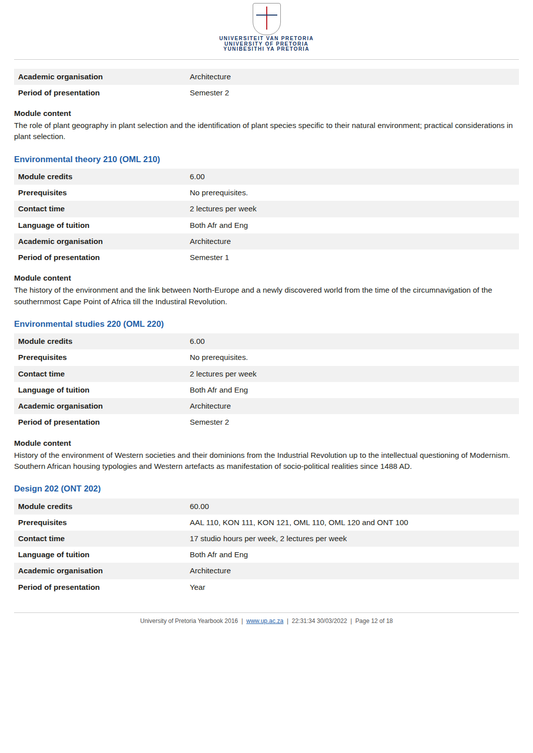Universiteit van Pretoria University of Pretoria Yunibesithi ya Pretoria
| Academic organisation | Architecture |
| Period of presentation | Semester 2 |
Module content
The role of plant geography in plant selection and the identification of plant species specific to their natural environment; practical considerations in plant selection.
Environmental theory 210 (OML 210)
| Module credits | 6.00 |
| Prerequisites | No prerequisites. |
| Contact time | 2 lectures per week |
| Language of tuition | Both Afr and Eng |
| Academic organisation | Architecture |
| Period of presentation | Semester 1 |
Module content
The history of the environment and the link between North-Europe and a newly discovered world from the time of the circumnavigation of the southernmost Cape Point of Africa till the Industiral Revolution.
Environmental studies 220 (OML 220)
| Module credits | 6.00 |
| Prerequisites | No prerequisites. |
| Contact time | 2 lectures per week |
| Language of tuition | Both Afr and Eng |
| Academic organisation | Architecture |
| Period of presentation | Semester 2 |
Module content
History of the environment of Western societies and their dominions from the Industrial Revolution up to the intellectual questioning of Modernism. Southern African housing typologies and Western artefacts as manifestation of socio-political realities since 1488 AD.
Design 202 (ONT 202)
| Module credits | 60.00 |
| Prerequisites | AAL 110, KON 111, KON 121, OML 110, OML 120 and ONT 100 |
| Contact time | 17 studio hours per week, 2 lectures per week |
| Language of tuition | Both Afr and Eng |
| Academic organisation | Architecture |
| Period of presentation | Year |
University of Pretoria Yearbook 2016 | www.up.ac.za | 22:31:34 30/03/2022 | Page 12 of 18